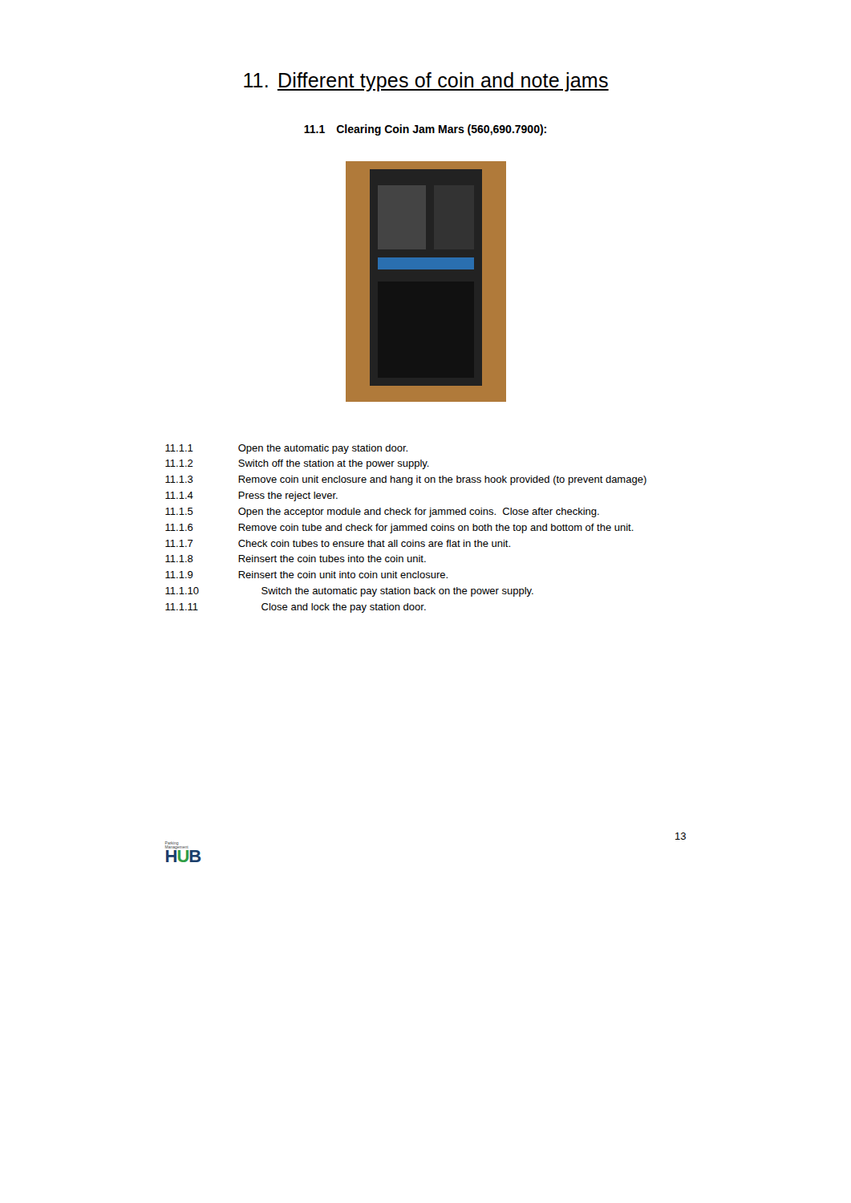11. Different types of coin and note jams
11.1 Clearing Coin Jam Mars (560,690.7900):
11.1.1 Open the automatic pay station door.
11.1.2 Switch off the station at the power supply.
11.1.3 Remove coin unit enclosure and hang it on the brass hook provided (to prevent damage)
11.1.4 Press the reject lever.
11.1.5 Open the acceptor module and check for jammed coins. Close after checking.
11.1.6 Remove coin tube and check for jammed coins on both the top and bottom of the unit.
11.1.7 Check coin tubes to ensure that all coins are flat in the unit.
11.1.8 Reinsert the coin tubes into the coin unit.
11.1.9 Reinsert the coin unit into coin unit enclosure.
11.1.10 Switch the automatic pay station back on the power supply.
11.1.11 Close and lock the pay station door.
13
Parking
Management HUB